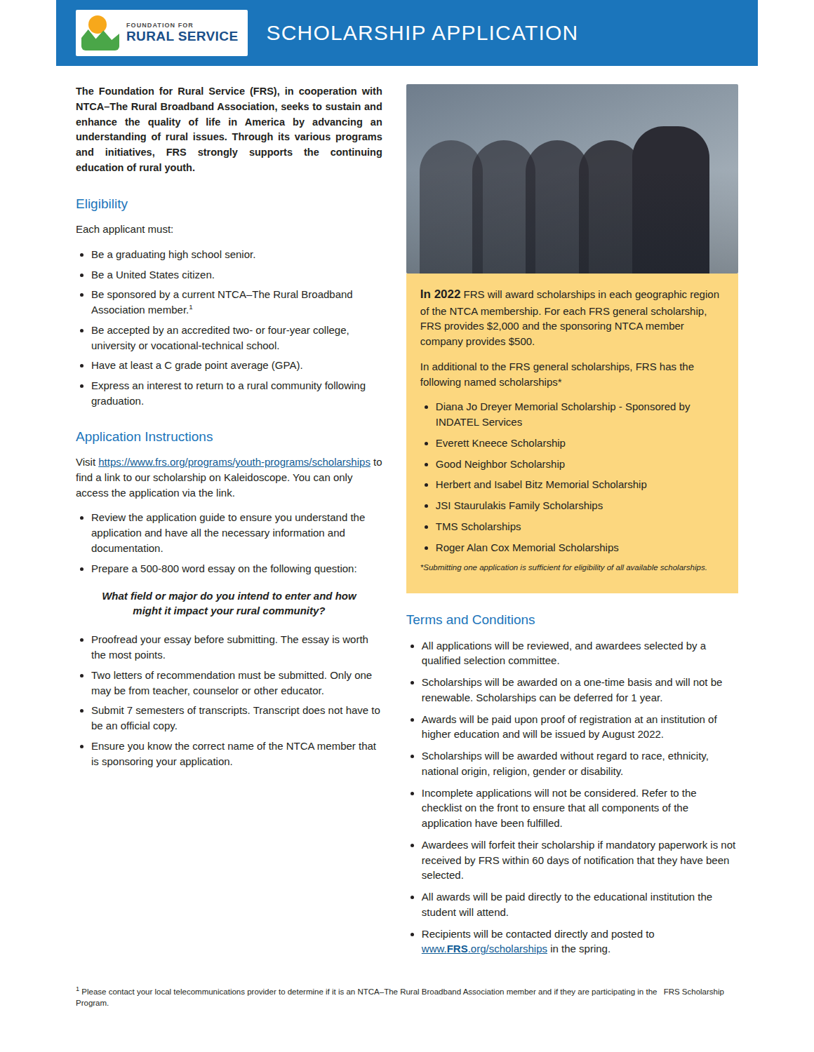FOUNDATION FOR RURAL SERVICE
SCHOLARSHIP APPLICATION
The Foundation for Rural Service (FRS), in cooperation with NTCA–The Rural Broadband Association, seeks to sustain and enhance the quality of life in America by advancing an understanding of rural issues. Through its various programs and initiatives, FRS strongly supports the continuing education of rural youth.
Eligibility
Each applicant must:
Be a graduating high school senior.
Be a United States citizen.
Be sponsored by a current NTCA–The Rural Broadband Association member.1
Be accepted by an accredited two- or four-year college, university or vocational-technical school.
Have at least a C grade point average (GPA).
Express an interest to return to a rural community following graduation.
Application Instructions
Visit https://www.frs.org/programs/youth-programs/scholarships to find a link to our scholarship on Kaleidoscope. You can only access the application via the link.
Review the application guide to ensure you understand the application and have all the necessary information and documentation.
Prepare a 500-800 word essay on the following question:
What field or major do you intend to enter and how might it impact your rural community?
Proofread your essay before submitting. The essay is worth the most points.
Two letters of recommendation must be submitted. Only one may be from teacher, counselor or other educator.
Submit 7 semesters of transcripts. Transcript does not have to be an official copy.
Ensure you know the correct name of the NTCA member that is sponsoring your application.
In 2022 FRS will award scholarships in each geographic region of the NTCA membership. For each FRS general scholarship, FRS provides $2,000 and the sponsoring NTCA member company provides $500.
In additional to the FRS general scholarships, FRS has the following named scholarships*
Diana Jo Dreyer Memorial Scholarship - Sponsored by INDATEL Services
Everett Kneece Scholarship
Good Neighbor Scholarship
Herbert and Isabel Bitz Memorial Scholarship
JSI Staurulakis Family Scholarships
TMS Scholarships
Roger Alan Cox Memorial Scholarships
*Submitting one application is sufficient for eligibility of all available scholarships.
Terms and Conditions
All applications will be reviewed, and awardees selected by a qualified selection committee.
Scholarships will be awarded on a one-time basis and will not be renewable. Scholarships can be deferred for 1 year.
Awards will be paid upon proof of registration at an institution of higher education and will be issued by August 2022.
Scholarships will be awarded without regard to race, ethnicity, national origin, religion, gender or disability.
Incomplete applications will not be considered. Refer to the checklist on the front to ensure that all components of the application have been fulfilled.
Awardees will forfeit their scholarship if mandatory paperwork is not received by FRS within 60 days of notification that they have been selected.
All awards will be paid directly to the educational institution the student will attend.
Recipients will be contacted directly and posted to www.FRS.org/scholarships in the spring.
1 Please contact your local telecommunications provider to determine if it is an NTCA–The Rural Broadband Association member and if they are participating in the FRS Scholarship Program.